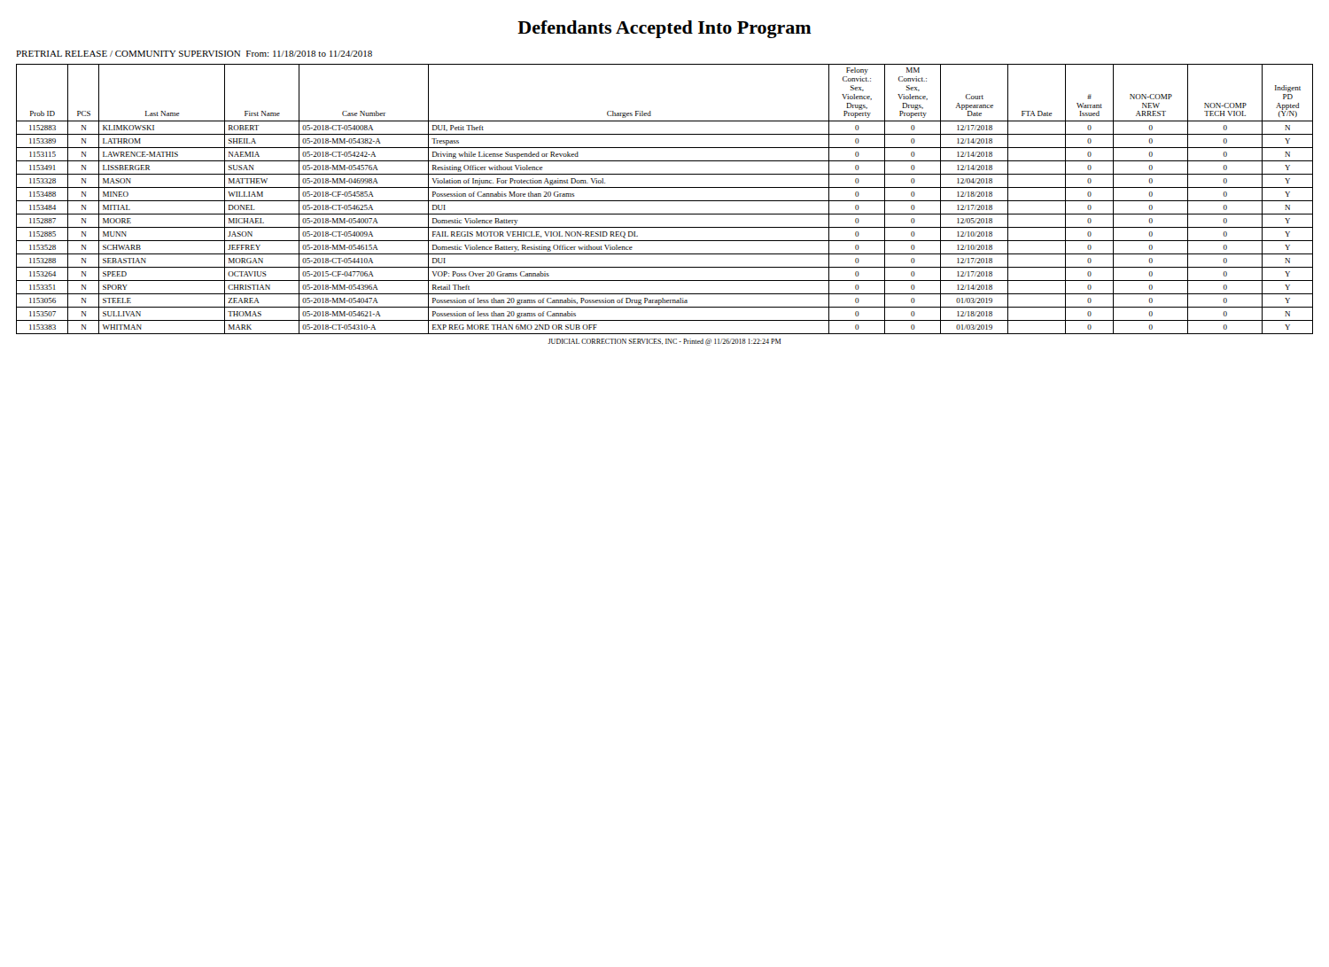Defendants Accepted Into Program
PRETRIAL RELEASE / COMMUNITY SUPERVISION From: 11/18/2018 to 11/24/2018
| Prob ID | PCS | Last Name | First Name | Case Number | Charges Filed | Felony Convict.: Sex, Violence, Drugs, Property | MM Convict.: Sex, Violence, Drugs, Property | Court Appearance Date | FTA Date | # Warrant Issued | NON-COMP NEW ARREST | NON-COMP TECH VIOL | Indigent PD Appted (Y/N) |
| --- | --- | --- | --- | --- | --- | --- | --- | --- | --- | --- | --- | --- | --- |
| 1152883 | N | KLIMKOWSKI | ROBERT | 05-2018-CT-054008A | DUI, Petit Theft | 0 | 0 | 12/17/2018 | | 0 | 0 | 0 | N |
| 1153389 | N | LATHROM | SHEILA | 05-2018-MM-054382-A | Trespass | 0 | 0 | 12/14/2018 | | 0 | 0 | 0 | Y |
| 1153115 | N | LAWRENCE-MATHIS | NAEMIA | 05-2018-CT-054242-A | Driving while License Suspended or Revoked | 0 | 0 | 12/14/2018 | | 0 | 0 | 0 | N |
| 1153491 | N | LISSBERGER | SUSAN | 05-2018-MM-054576A | Resisting Officer without Violence | 0 | 0 | 12/14/2018 | | 0 | 0 | 0 | Y |
| 1153328 | N | MASON | MATTHEW | 05-2018-MM-046998A | Violation of Injunc. For Protection Against Dom. Viol. | 0 | 0 | 12/04/2018 | | 0 | 0 | 0 | Y |
| 1153488 | N | MINEO | WILLIAM | 05-2018-CF-054585A | Possession of Cannabis More than 20 Grams | 0 | 0 | 12/18/2018 | | 0 | 0 | 0 | Y |
| 1153484 | N | MITIAL | DONEL | 05-2018-CT-054625A | DUI | 0 | 0 | 12/17/2018 | | 0 | 0 | 0 | N |
| 1152887 | N | MOORE | MICHAEL | 05-2018-MM-054007A | Domestic Violence Battery | 0 | 0 | 12/05/2018 | | 0 | 0 | 0 | Y |
| 1152885 | N | MUNN | JASON | 05-2018-CT-054009A | FAIL REGIS MOTOR VEHICLE, VIOL NON-RESID REQ DL | 0 | 0 | 12/10/2018 | | 0 | 0 | 0 | Y |
| 1153528 | N | SCHWARB | JEFFREY | 05-2018-MM-054615A | Domestic Violence Battery, Resisting Officer without Violence | 0 | 0 | 12/10/2018 | | 0 | 0 | 0 | Y |
| 1153288 | N | SEBASTIAN | MORGAN | 05-2018-CT-054410A | DUI | 0 | 0 | 12/17/2018 | | 0 | 0 | 0 | N |
| 1153264 | N | SPEED | OCTAVIUS | 05-2015-CF-047706A | VOP: Poss Over 20 Grams Cannabis | 0 | 0 | 12/17/2018 | | 0 | 0 | 0 | Y |
| 1153351 | N | SPORY | CHRISTIAN | 05-2018-MM-054396A | Retail Theft | 0 | 0 | 12/14/2018 | | 0 | 0 | 0 | Y |
| 1153056 | N | STEELE | ZEAREA | 05-2018-MM-054047A | Possession of less than 20 grams of Cannabis, Possession of Drug Paraphernalia | 0 | 0 | 01/03/2019 | | 0 | 0 | 0 | Y |
| 1153507 | N | SULLIVAN | THOMAS | 05-2018-MM-054621-A | Possession of less than 20 grams of Cannabis | 0 | 0 | 12/18/2018 | | 0 | 0 | 0 | N |
| 1153383 | N | WHITMAN | MARK | 05-2018-CT-054310-A | EXP REG MORE THAN 6MO 2ND OR SUB OFF | 0 | 0 | 01/03/2019 | | 0 | 0 | 0 | Y |
| JUDICIAL CORRECTION SERVICES, INC - Printed @ 11/26/2018 1:22:24 PM |